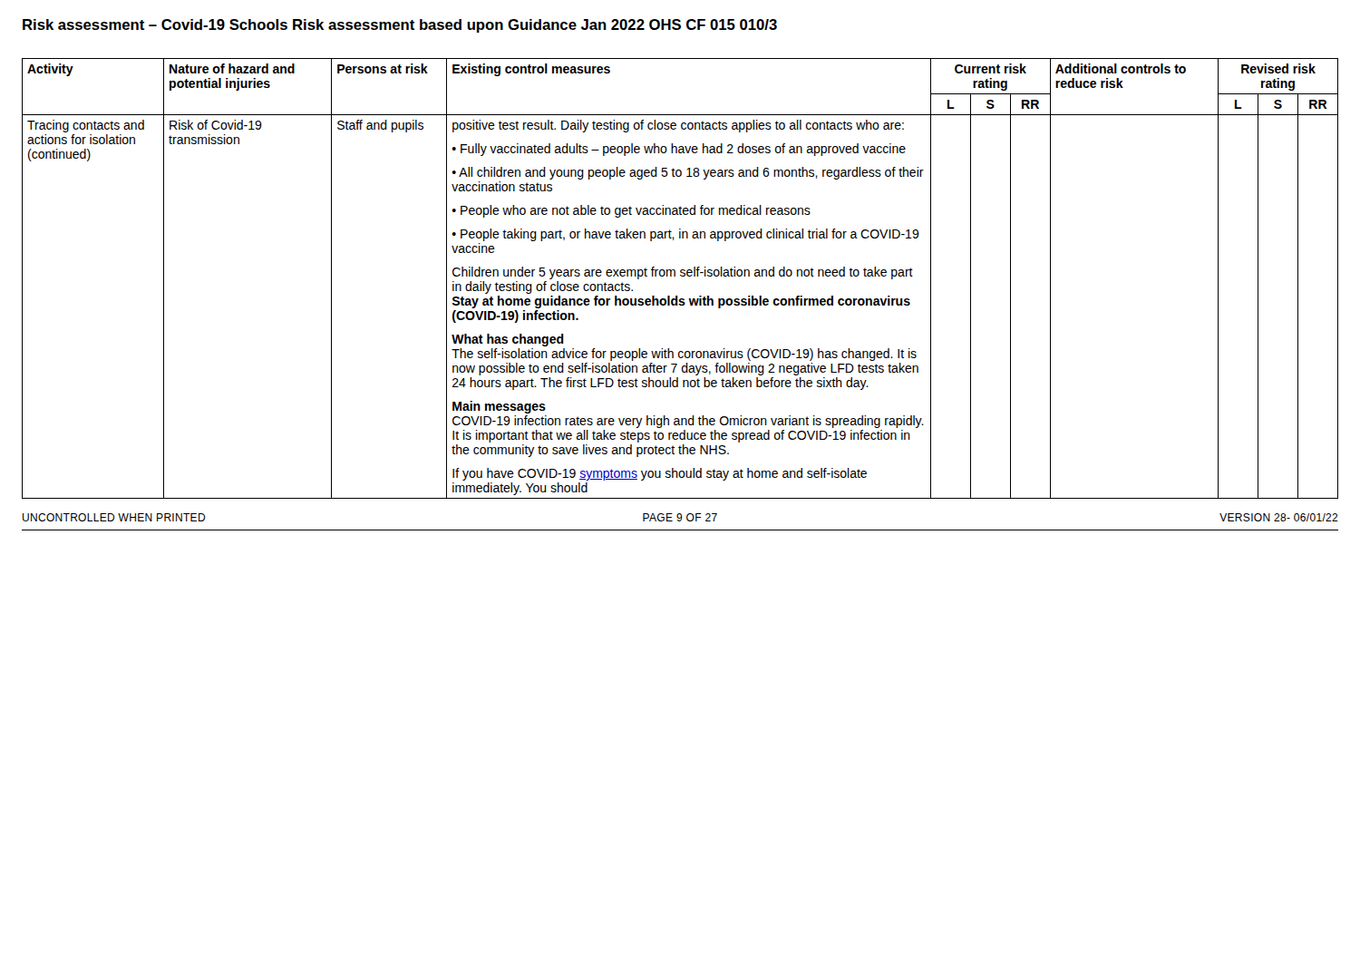Risk assessment – Covid-19 Schools Risk assessment based upon Guidance Jan 2022 OHS CF 015 010/3
| Activity | Nature of hazard and potential injuries | Persons at risk | Existing control measures | Current risk rating | Additional controls to reduce risk | Revised risk rating |
| --- | --- | --- | --- | --- | --- | --- |
| L | S | RR | L | S | RR |
| Tracing contacts and actions for isolation (continued) | Risk of Covid-19 transmission | Staff and pupils | positive test result. Daily testing of close contacts applies to all contacts who are: • Fully vaccinated adults – people who have had 2 doses of an approved vaccine • All children and young people aged 5 to 18 years and 6 months, regardless of their vaccination status • People who are not able to get vaccinated for medical reasons • People taking part, or have taken part, in an approved clinical trial for a COVID-19 vaccine Children under 5 years are exempt from self-isolation and do not need to take part in daily testing of close contacts. Stay at home guidance for households with possible confirmed coronavirus (COVID-19) infection. What has changed The self-isolation advice for people with coronavirus (COVID-19) has changed. It is now possible to end self-isolation after 7 days, following 2 negative LFD tests taken 24 hours apart. The first LFD test should not be taken before the sixth day. Main messages COVID-19 infection rates are very high and the Omicron variant is spreading rapidly. It is important that we all take steps to reduce the spread of COVID-19 infection in the community to save lives and protect the NHS. If you have COVID-19 symptoms you should stay at home and self-isolate immediately. You should | | | | | | | |
UNCONTROLLED WHEN PRINTED
PAGE 9 OF 27
VERSION 28- 06/01/22